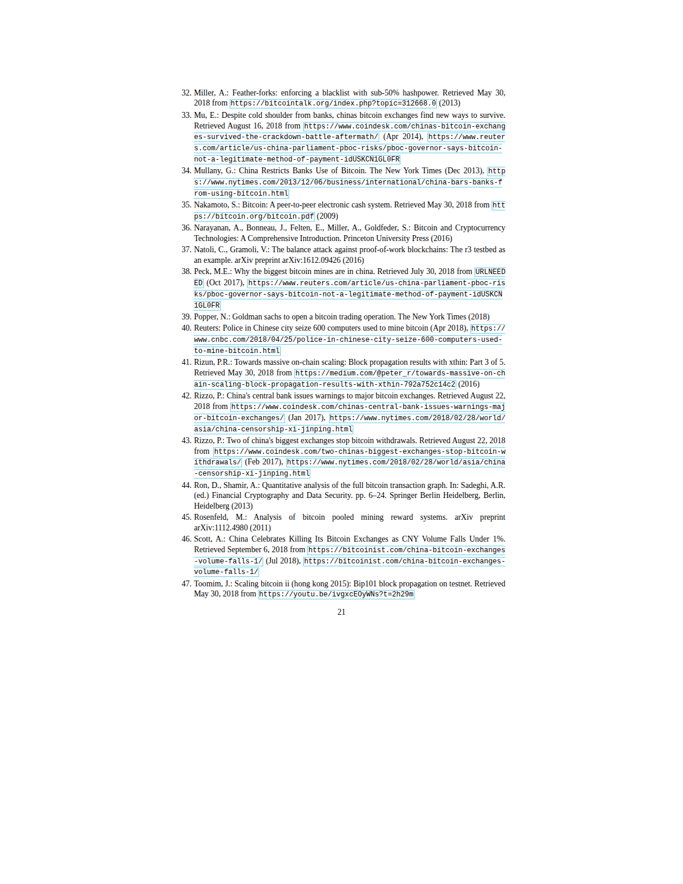32. Miller, A.: Feather-forks: enforcing a blacklist with sub-50% hashpower. Retrieved May 30, 2018 from https://bitcointalk.org/index.php?topic=312668.0 (2013)
33. Mu, E.: Despite cold shoulder from banks, chinas bitcoin exchanges find new ways to survive. Retrieved August 16, 2018 from https://www.coindesk.com/chinas-bitcoin-exchanges-survived-the-crackdown-battle-aftermath/ (Apr 2014), https://www.reuters.com/article/us-china-parliament-pboc-risks/pboc-governor-says-bitcoin-not-a-legitimate-method-of-payment-idUSKCN1GL0FR
34. Mullany, G.: China Restricts Banks Use of Bitcoin. The New York Times (Dec 2013), https://www.nytimes.com/2013/12/06/business/international/china-bars-banks-from-using-bitcoin.html
35. Nakamoto, S.: Bitcoin: A peer-to-peer electronic cash system. Retrieved May 30, 2018 from https://bitcoin.org/bitcoin.pdf (2009)
36. Narayanan, A., Bonneau, J., Felten, E., Miller, A., Goldfeder, S.: Bitcoin and Cryptocurrency Technologies: A Comprehensive Introduction. Princeton University Press (2016)
37. Natoli, C., Gramoli, V.: The balance attack against proof-of-work blockchains: The r3 testbed as an example. arXiv preprint arXiv:1612.09426 (2016)
38. Peck, M.E.: Why the biggest bitcoin mines are in china. Retrieved July 30, 2018 from URLNEEDED (Oct 2017), https://www.reuters.com/article/us-china-parliament-pboc-risks/pboc-governor-says-bitcoin-not-a-legitimate-method-of-payment-idUSKCN1GL0FR
39. Popper, N.: Goldman sachs to open a bitcoin trading operation. The New York Times (2018)
40. Reuters: Police in Chinese city seize 600 computers used to mine bitcoin (Apr 2018), https://www.cnbc.com/2018/04/25/police-in-chinese-city-seize-600-computers-used-to-mine-bitcoin.html
41. Rizun, P.R.: Towards massive on-chain scaling: Block propagation results with xthin: Part 3 of 5. Retrieved May 30, 2018 from https://medium.com/@peter_r/towards-massive-on-chain-scaling-block-propagation-results-with-xthin-792a752c14c2 (2016)
42. Rizzo, P.: China's central bank issues warnings to major bitcoin exchanges. Retrieved August 22, 2018 from https://www.coindesk.com/chinas-central-bank-issues-warnings-major-bitcoin-exchanges/ (Jan 2017), https://www.nytimes.com/2018/02/28/world/asia/china-censorship-xi-jinping.html
43. Rizzo, P.: Two of china's biggest exchanges stop bitcoin withdrawals. Retrieved August 22, 2018 from https://www.coindesk.com/two-chinas-biggest-exchanges-stop-bitcoin-withdrawals/ (Feb 2017), https://www.nytimes.com/2018/02/28/world/asia/china-censorship-xi-jinping.html
44. Ron, D., Shamir, A.: Quantitative analysis of the full bitcoin transaction graph. In: Sadeghi, A.R. (ed.) Financial Cryptography and Data Security. pp. 6–24. Springer Berlin Heidelberg, Berlin, Heidelberg (2013)
45. Rosenfeld, M.: Analysis of bitcoin pooled mining reward systems. arXiv preprint arXiv:1112.4980 (2011)
46. Scott, A.: China Celebrates Killing Its Bitcoin Exchanges as CNY Volume Falls Under 1%. Retrieved September 6, 2018 from https://bitcoinist.com/china-bitcoin-exchanges-volume-falls-1/ (Jul 2018), https://bitcoinist.com/china-bitcoin-exchanges-volume-falls-1/
47. Toomim, J.: Scaling bitcoin ii (hong kong 2015): Bip101 block propagation on testnet. Retrieved May 30, 2018 from https://youtu.be/ivgxcEOyWNs?t=2h29m
21